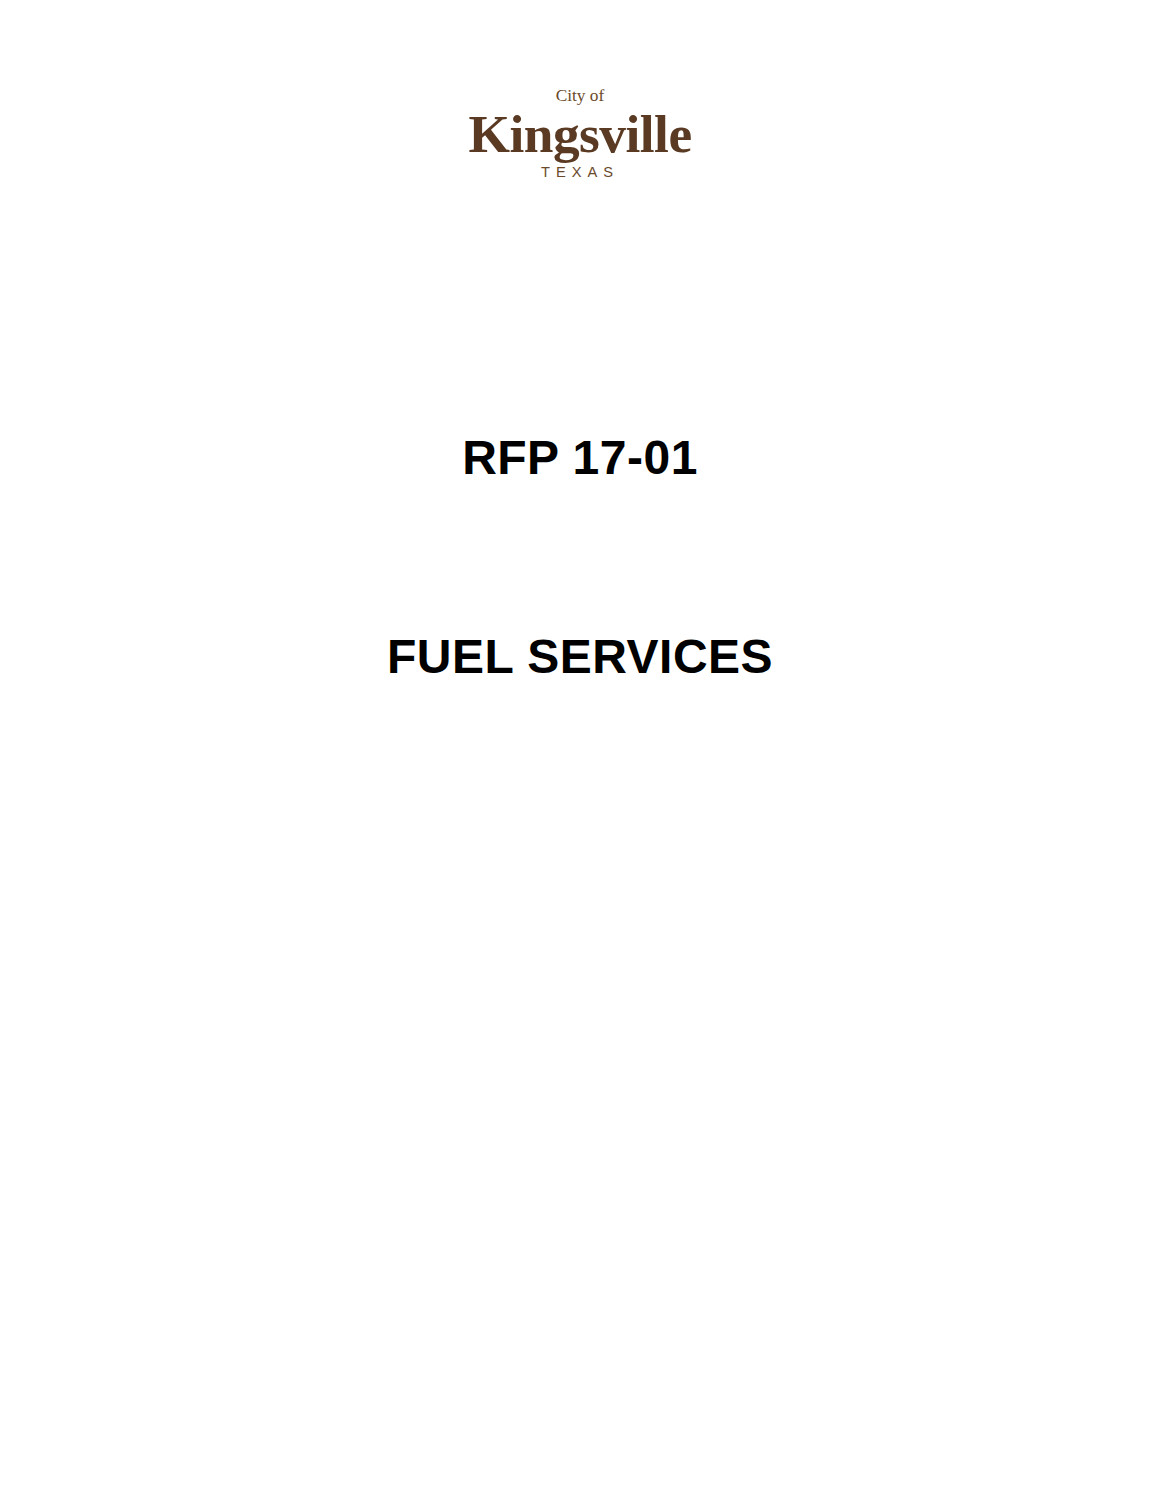City of Kingsville TEXAS
RFP 17-01
FUEL SERVICES